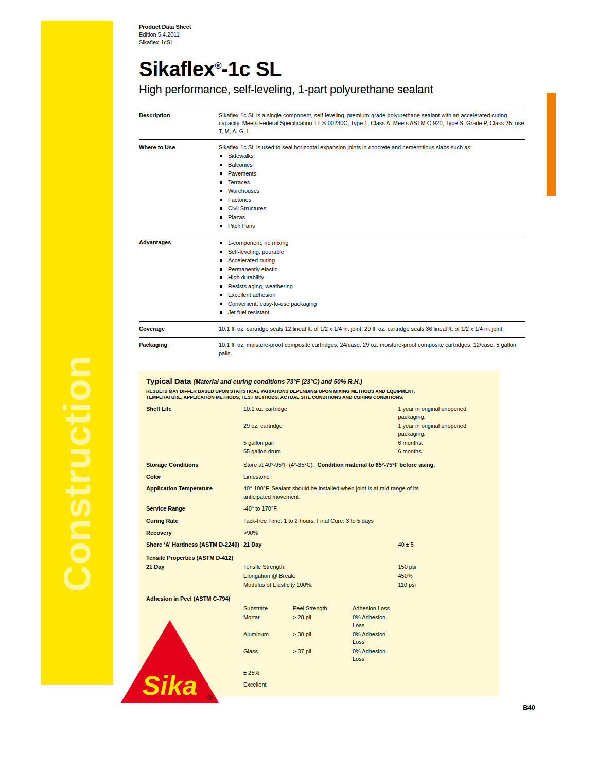Construction
Sika ®
Product Data Sheet
Edition 5.4.2011
Sikaflex-1cSL
Sikaflex®-1c SL
High performance, self-leveling, 1-part polyurethane sealant
| Description | Sikaflex-1c SL is a single component, self-leveling, premium-grade polyurethane sealant with an accelerated curing capacity. Meets Federal Specification TT-S-00230C, Type 1, Class A. Meets ASTM C-920, Type S, Grade P, Class 25, use T, M, A, G, I. |
| Where to Use | Sikaflex-1c SL is used to seal horizontal expansion joints in concrete and cementitious slabs such as: Sidewalks Balconies Pavements Terraces Warehouses Factories Civil Structures Plazas Pitch Pans |
| Advantages | 1-component, no mixing Self-leveling, pourable Accelerated curing Permanently elastic High durability Resists aging, weathering Excellent adhesion Convenient, easy-to-use packaging Jet fuel resistant |
| Coverage | 10.1 fl. oz. cartridge seals 12 lineal ft. of 1/2 x 1/4 in. joint. 29 fl. oz. cartridge seals 36 lineal ft. of 1/2 x 1/4 in. joint. |
| Packaging | 10.1 fl. oz. moisture-proof composite cartridges, 24/case. 29 oz. moisture-proof composite cartridges, 12/case. 5 gallon pails. |
Typical Data (Material and curing conditions 73°F (23°C) and 50% R.H.)
RESULTS MAY DIFFER BASED UPON STATISTICAL VARIATIONS DEPENDING UPON MIXING METHODS AND EQUIPMENT,
TEMPERATURE, APPLICATION METHODS, TEST METHODS, ACTUAL SITE CONDITIONS AND CURING CONDITIONS.
| Shelf Life | 10.1 oz. cartridge | 1 year in original unopened packaging. |
| | 29 oz. cartridge | 1 year in original unopened packaging. |
| | 5 gallon pail | 6 months. |
| | 55 gallon drum | 6 months. |
| Storage Conditions | Store at 40°-95°F (4°-35°C). Condition material to 65°-75°F before using. |
| Color | Limestone |
| Application Temperature | 40°-100°F. Sealant should be installed when joint is at mid-range of its anticipated movement. |
| Service Range | -40° to 170°F. |
| Curing Rate | Tack-free Time: 1 to 2 hours. Final Cure: 3 to 5 days |
| Recovery | >90% |
| Shore ‘A’ Hardness (ASTM D-2240) | 21 Day | 40 ± 5 |
| Tensile Properties (ASTM D-412) |
| 21 Day | Tensile Strength: | 150 psi |
| | Elongation @ Break: | 450% |
| | Modulus of Elasticity 100%: | 110 psi |
| Adhesion in Peel (ASTM C-794) |
| | / Substrate / Peel Strength / Adhesion Loss / / Mortar / > 28 pli / 0% Adhesion Loss / / Aluminum / > 30 pli / 0% Adhesion Loss / / Glass / > 37 pli / 0% Adhesion Loss / | |
| Joint Movement | ± 25% |
| Weathering Resistance | Excellent |
B40